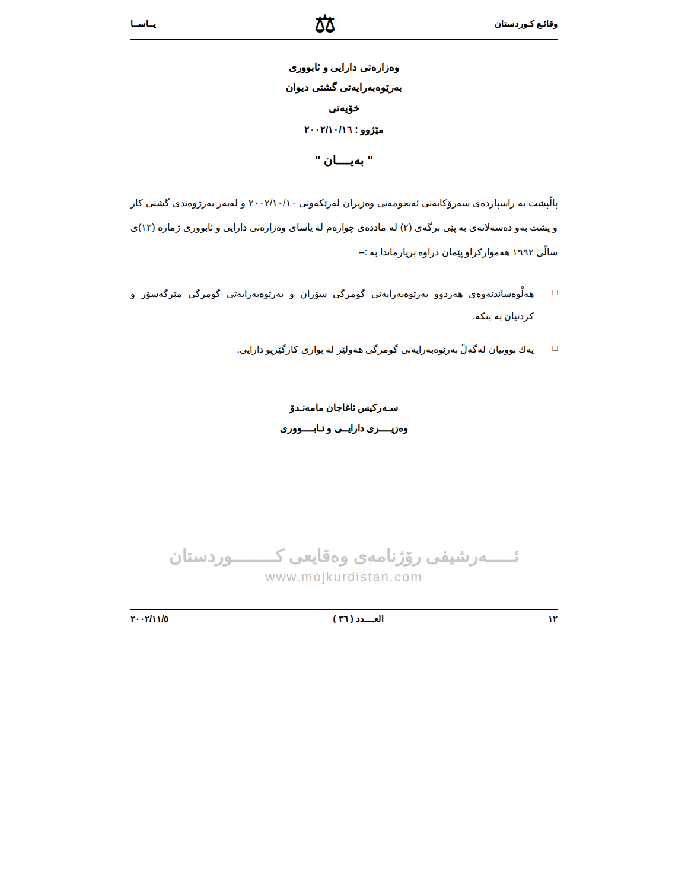وقائـع كـوردستان
⚖
يــاســا
وەزارەتی دارایی و ئابووری
بەرێوەبەرایەتی گشتی دیوان
خۆیەتی
مێژوو : ٢٠٠٢/١٠/١٦
" بەیــــان "
پالْپشت بە راسپاردەی سەرۆکایەتی ئەنجومەنی وەزیران لەرێکەوتی ٢٠٠٢/١٠/١٠ و لەبەر بەرژوەندی گشتی کار و پشت بەو دەسەلاتەی بە پێی برگەی (٢) لە ماددەی چوارەم لە یاسای وەزارەتی دارایی و ئابووری ژمارە (١٣)ی سالّی ١٩٩٢ هەموارکراو پێمان دراوە بریارماندا بە :–
هەلْوەشاندنەوەی هەردوو بەرێوەبەرایەتی گومرگی سۆران و بەرێوەبەرایەتی گومرگی مێرگەسۆر و کردنیان بە بنکە.
یەك بوونیان لەگەلْ بەرێوەبەرایەتی گومرگی هەولێر لە بواری کارگێریو دارایی.
سـەرکیس ئاغاجان مامەنـدۆ
وەزیــــری دارایــی و ئـابــــووری
ئـــــەرشیفی رۆژنامەی وەقایعی کــــــــوردستان
www.mojkurdistan.com
١٢
العــــدد ( ٣٦ )
٢٠٠٢/١١/٥